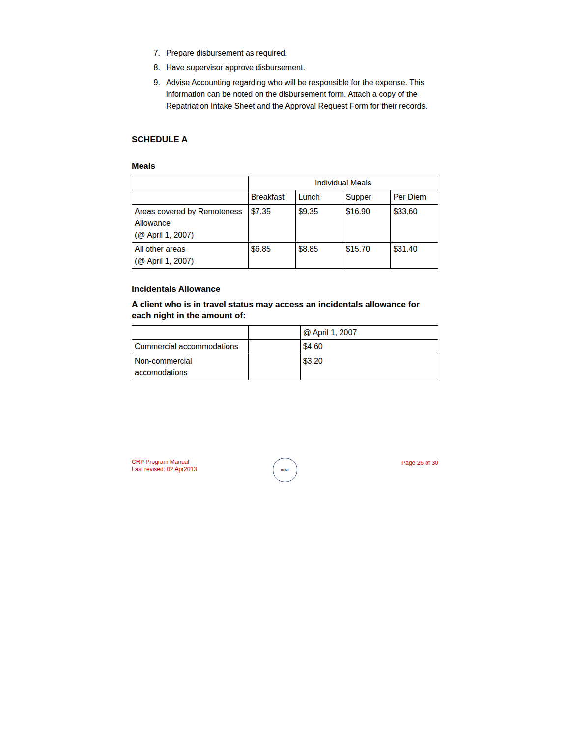Prepare disbursement as required.
Have supervisor approve disbursement.
Advise Accounting regarding who will be responsible for the expense. This information can be noted on the disbursement form. Attach a copy of the Repatriation Intake Sheet and the Approval Request Form for their records.
SCHEDULE A
Meals
| | Individual Meals |
| | Breakfast | Lunch | Supper | Per Diem |
| Areas covered by Remoteness Allowance (@ April 1, 2007) | $7.35 | $9.35 | $16.90 | $33.60 |
| All other areas (@ April 1, 2007) | $6.85 | $8.85 | $15.70 | $31.40 |
Incidentals Allowance
A client who is in travel status may access an incidentals allowance for each night in the amount of:
| | | @ April 1, 2007 |
| Commercial accommodations | | $4.60 |
| Non-commercial accomodations | | $3.20 |
CRP Program Manual
Last revised: 02 Apr2013
ancr
Page 26 of 30